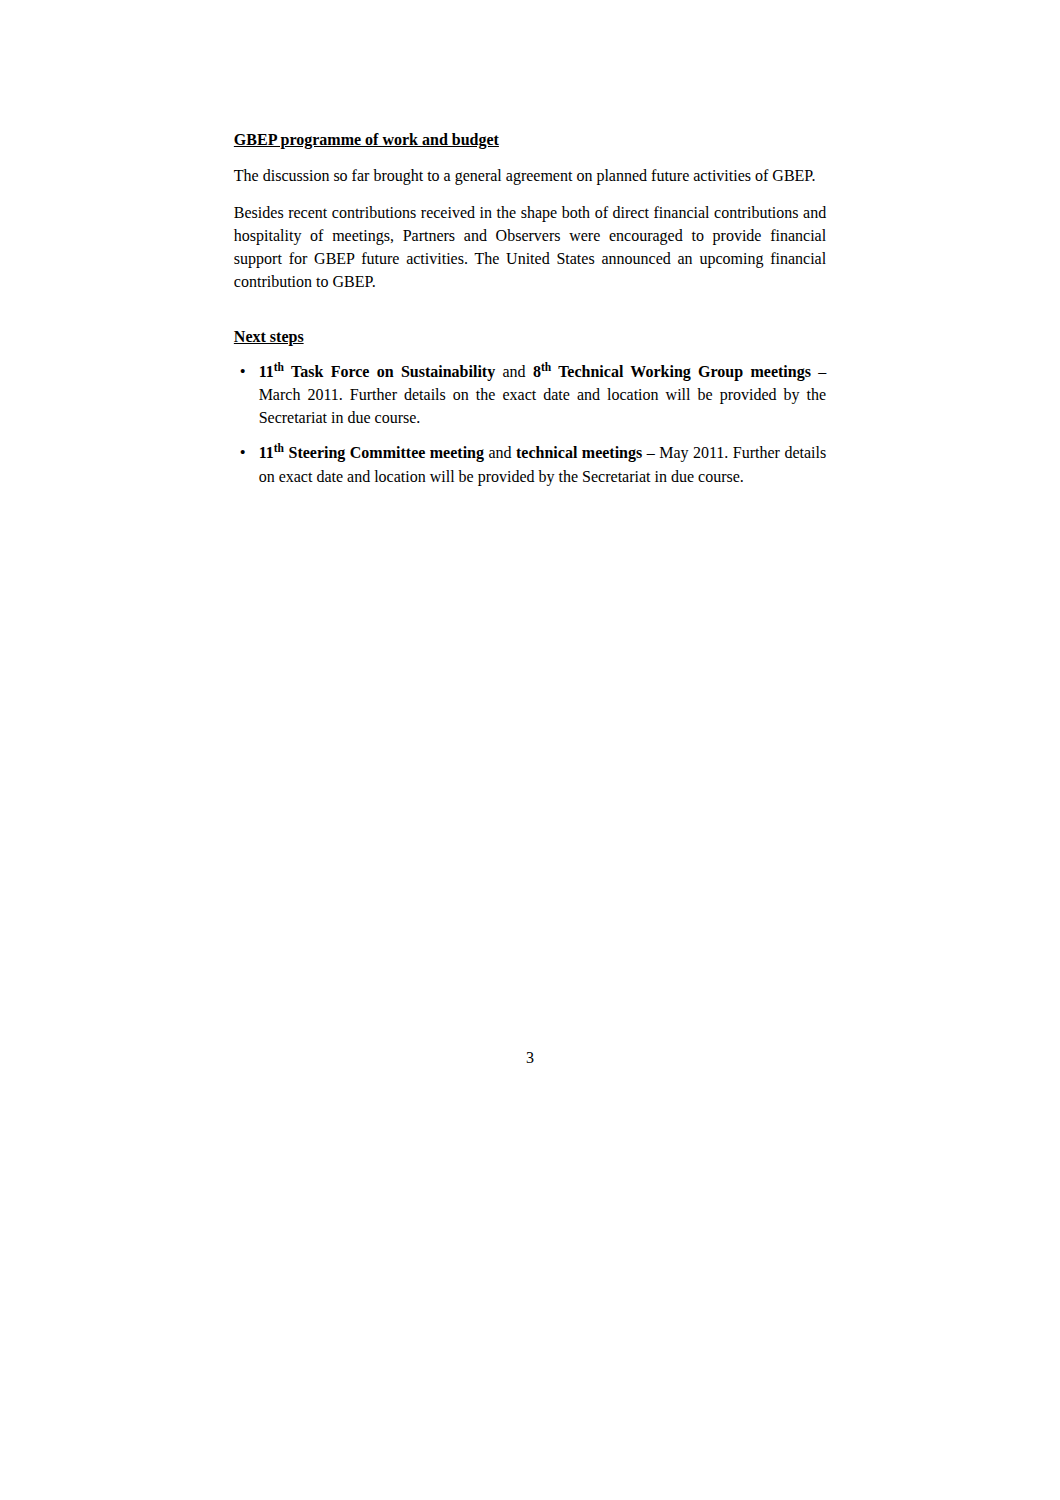GBEP programme of work and budget
The discussion so far brought to a general agreement on planned future activities of GBEP.
Besides recent contributions received in the shape both of direct financial contributions and hospitality of meetings, Partners and Observers were encouraged to provide financial support for GBEP future activities. The United States announced an upcoming financial contribution to GBEP.
Next steps
11th Task Force on Sustainability and 8th Technical Working Group meetings – March 2011. Further details on the exact date and location will be provided by the Secretariat in due course.
11th Steering Committee meeting and technical meetings – May 2011. Further details on exact date and location will be provided by the Secretariat in due course.
3